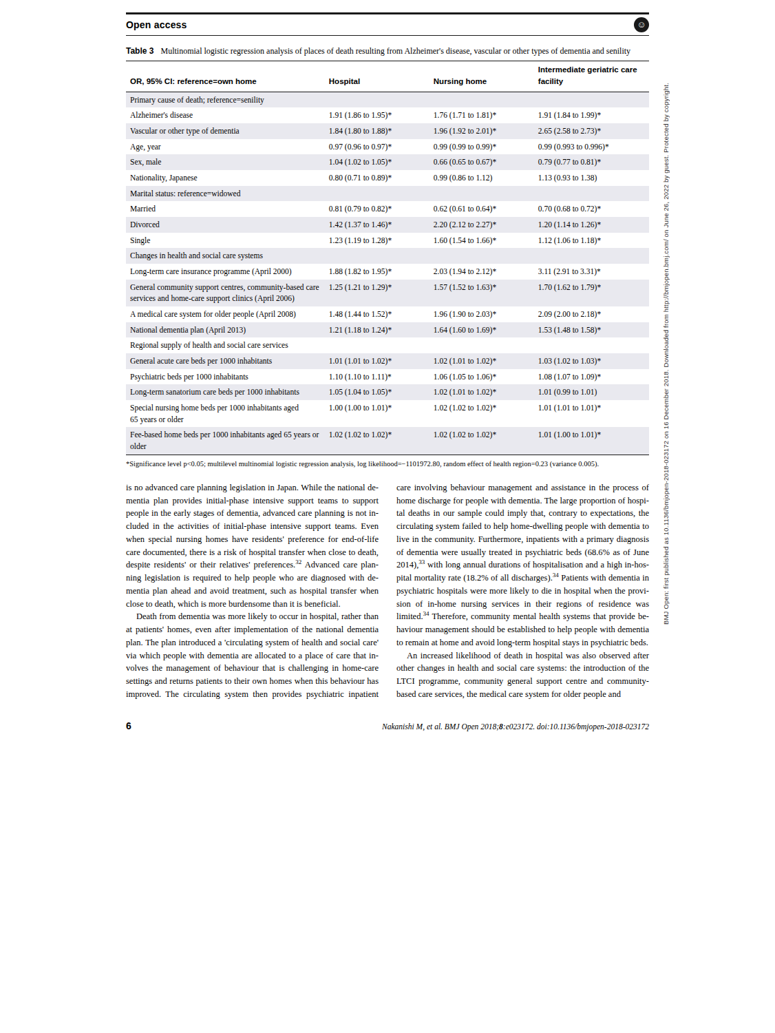BMJ Open: first published as 10.1136/bmjopen-2018-023172 on 16 December 2018. Downloaded from http://bmjopen.bmj.com/ on June 26, 2022 by guest. Protected by copyright.
Open access ☺
Table 3 Multinomial logistic regression analysis of places of death resulting from Alzheimer's disease, vascular or other types of dementia and senility
| OR, 95% CI: reference=own home | Hospital | Nursing home | Intermediate geriatric care facility |
| --- | --- | --- | --- |
| Primary cause of death; reference=senility | | | |
| Alzheimer's disease | 1.91 (1.86 to 1.95)* | 1.76 (1.71 to 1.81)* | 1.91 (1.84 to 1.99)* |
| Vascular or other type of dementia | 1.84 (1.80 to 1.88)* | 1.96 (1.92 to 2.01)* | 2.65 (2.58 to 2.73)* |
| Age, year | 0.97 (0.96 to 0.97)* | 0.99 (0.99 to 0.99)* | 0.99 (0.993 to 0.996)* |
| Sex, male | 1.04 (1.02 to 1.05)* | 0.66 (0.65 to 0.67)* | 0.79 (0.77 to 0.81)* |
| Nationality, Japanese | 0.80 (0.71 to 0.89)* | 0.99 (0.86 to 1.12) | 1.13 (0.93 to 1.38) |
| Marital status: reference=widowed | | | |
| Married | 0.81 (0.79 to 0.82)* | 0.62 (0.61 to 0.64)* | 0.70 (0.68 to 0.72)* |
| Divorced | 1.42 (1.37 to 1.46)* | 2.20 (2.12 to 2.27)* | 1.20 (1.14 to 1.26)* |
| Single | 1.23 (1.19 to 1.28)* | 1.60 (1.54 to 1.66)* | 1.12 (1.06 to 1.18)* |
| Changes in health and social care systems | | | |
| Long-term care insurance programme (April 2000) | 1.88 (1.82 to 1.95)* | 2.03 (1.94 to 2.12)* | 3.11 (2.91 to 3.31)* |
| General community support centres, community-based care services and home-care support clinics (April 2006) | 1.25 (1.21 to 1.29)* | 1.57 (1.52 to 1.63)* | 1.70 (1.62 to 1.79)* |
| A medical care system for older people (April 2008) | 1.48 (1.44 to 1.52)* | 1.96 (1.90 to 2.03)* | 2.09 (2.00 to 2.18)* |
| National dementia plan (April 2013) | 1.21 (1.18 to 1.24)* | 1.64 (1.60 to 1.69)* | 1.53 (1.48 to 1.58)* |
| Regional supply of health and social care services | | | |
| General acute care beds per 1000 inhabitants | 1.01 (1.01 to 1.02)* | 1.02 (1.01 to 1.02)* | 1.03 (1.02 to 1.03)* |
| Psychiatric beds per 1000 inhabitants | 1.10 (1.10 to 1.11)* | 1.06 (1.05 to 1.06)* | 1.08 (1.07 to 1.09)* |
| Long-term sanatorium care beds per 1000 inhabitants | 1.05 (1.04 to 1.05)* | 1.02 (1.01 to 1.02)* | 1.01 (0.99 to 1.01) |
| Special nursing home beds per 1000 inhabitants aged 65 years or older | 1.00 (1.00 to 1.01)* | 1.02 (1.02 to 1.02)* | 1.01 (1.01 to 1.01)* |
| Fee-based home beds per 1000 inhabitants aged 65 years or older | 1.02 (1.02 to 1.02)* | 1.02 (1.02 to 1.02)* | 1.01 (1.00 to 1.01)* |
*Significance level p<0.05; multilevel multinomial logistic regression analysis, log likelihood=−1101972.80, random effect of health region=0.23 (variance 0.005).
is no advanced care planning legislation in Japan. While the national dementia plan provides initial-phase intensive support teams to support people in the early stages of dementia, advanced care planning is not included in the activities of initial-phase intensive support teams. Even when special nursing homes have residents' preference for end-of-life care documented, there is a risk of hospital transfer when close to death, despite residents' or their relatives' preferences.32 Advanced care planning legislation is required to help people who are diagnosed with dementia plan ahead and avoid treatment, such as hospital transfer when close to death, which is more burdensome than it is beneficial.
Death from dementia was more likely to occur in hospital, rather than at patients' homes, even after implementation of the national dementia plan. The plan introduced a 'circulating system of health and social care' via which people with dementia are allocated to a place of care that involves the management of behaviour that is challenging in home-care settings and returns patients to their own homes when this behaviour has improved. The circulating system then provides psychiatric inpatient care involving behaviour management and assistance in the process of home discharge for people with dementia. The large proportion of hospital deaths in our sample could imply that, contrary to expectations, the circulating system failed to help home-dwelling people with dementia to live in the community. Furthermore, inpatients with a primary diagnosis of dementia were usually treated in psychiatric beds (68.6% as of June 2014),33 with long annual durations of hospitalisation and a high in-hospital mortality rate (18.2% of all discharges).34 Patients with dementia in psychiatric hospitals were more likely to die in hospital when the provision of in-home nursing services in their regions of residence was limited.34 Therefore, community mental health systems that provide behaviour management should be established to help people with dementia to remain at home and avoid long-term hospital stays in psychiatric beds.
An increased likelihood of death in hospital was also observed after other changes in health and social care systems: the introduction of the LTCI programme, community general support centre and community-based care services, the medical care system for older people and
6 Nakanishi M, et al. BMJ Open 2018;8:e023172. doi:10.1136/bmjopen-2018-023172